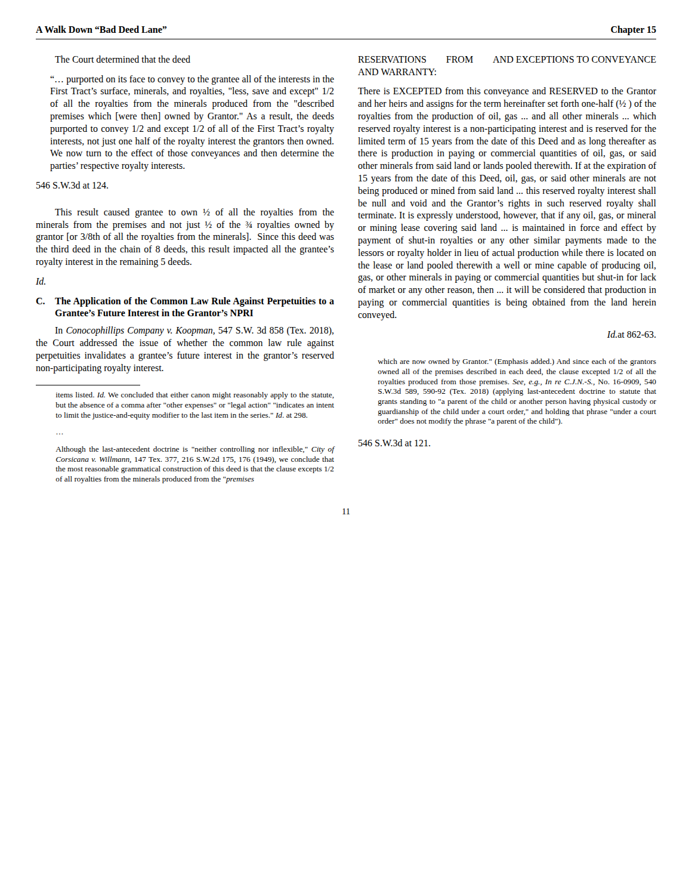A Walk Down “Bad Deed Lane” Chapter 15
The Court determined that the deed
“… purported on its face to convey to the grantee all of the interests in the First Tract’s surface, minerals, and royalties, "less, save and except" 1/2 of all the royalties from the minerals produced from the "described premises which [were then] owned by Grantor." As a result, the deeds purported to convey 1/2 and except 1/2 of all of the First Tract’s royalty interests, not just one half of the royalty interest the grantors then owned. We now turn to the effect of those conveyances and then determine the parties’ respective royalty interests.
546 S.W.3d at 124.
This result caused grantee to own ½ of all the royalties from the minerals from the premises and not just ½ of the ¾ royalties owned by grantor [or 3/8th of all the royalties from the minerals]. Since this deed was the third deed in the chain of 8 deeds, this result impacted all the grantee’s royalty interest in the remaining 5 deeds.
Id.
C. The Application of the Common Law Rule Against Perpetuities to a Grantee’s Future Interest in the Grantor’s NPRI
In Conocophillips Company v. Koopman, 547 S.W. 3d 858 (Tex. 2018), the Court addressed the issue of whether the common law rule against perpetuities invalidates a grantee’s future interest in the grantor’s reserved non-participating royalty interest.
items listed. Id. We concluded that either canon might reasonably apply to the statute, but the absence of a comma after "other expenses" or "legal action" "indicates an intent to limit the justice-and-equity modifier to the last item in the series." Id. at 298.
…
Although the last-antecedent doctrine is "neither controlling nor inflexible," City of Corsicana v. Willmann, 147 Tex. 377, 216 S.W.2d 175, 176 (1949), we conclude that the most reasonable grammatical construction of this deed is that the clause excepts 1/2 of all royalties from the minerals produced from the "premises
RESERVATIONS FROM AND EXCEPTIONS TO CONVEYANCE AND WARRANTY:
There is EXCEPTED from this conveyance and RESERVED to the Grantor and her heirs and assigns for the term hereinafter set forth one-half (½ ) of the royalties from the production of oil, gas ... and all other minerals ... which reserved royalty interest is a non-participating interest and is reserved for the limited term of 15 years from the date of this Deed and as long thereafter as there is production in paying or commercial quantities of oil, gas, or said other minerals from said land or lands pooled therewith. If at the expiration of 15 years from the date of this Deed, oil, gas, or said other minerals are not being produced or mined from said land ... this reserved royalty interest shall be null and void and the Grantor’s rights in such reserved royalty shall terminate. It is expressly understood, however, that if any oil, gas, or mineral or mining lease covering said land ... is maintained in force and effect by payment of shut-in royalties or any other similar payments made to the lessors or royalty holder in lieu of actual production while there is located on the lease or land pooled therewith a well or mine capable of producing oil, gas, or other minerals in paying or commercial quantities but shut-in for lack of market or any other reason, then ... it will be considered that production in paying or commercial quantities is being obtained from the land herein conveyed.
Id. at 862-63.
which are now owned by Grantor." (Emphasis added.) And since each of the grantors owned all of the premises described in each deed, the clause excepted 1/2 of all the royalties produced from those premises. See, e.g., In re C.J.N.-S., No. 16-0909, 540 S.W.3d 589, 590-92 (Tex. 2018) (applying last-antecedent doctrine to statute that grants standing to "a parent of the child or another person having physical custody or guardianship of the child under a court order," and holding that phrase "under a court order" does not modify the phrase "a parent of the child").
546 S.W.3d at 121.
11